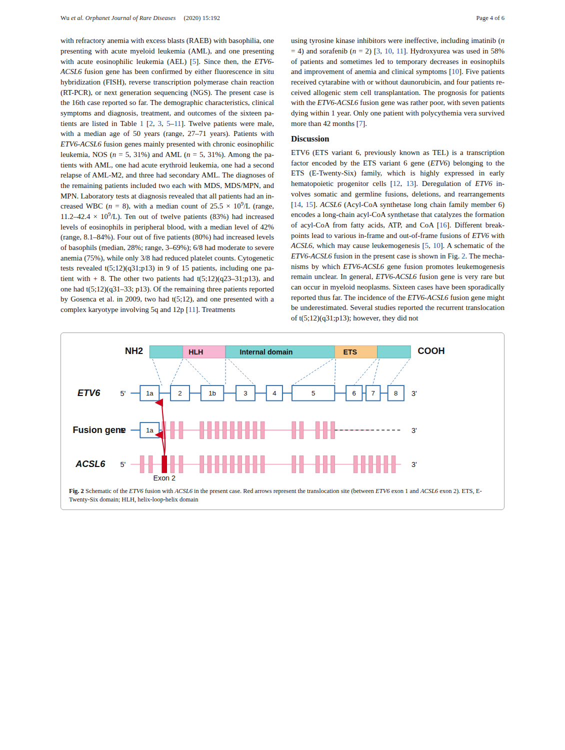Wu et al. Orphanet Journal of Rare Diseases (2020) 15:192
Page 4 of 6
with refractory anemia with excess blasts (RAEB) with basophilia, one presenting with acute myeloid leukemia (AML), and one presenting with acute eosinophilic leukemia (AEL) [5]. Since then, the ETV6-ACSL6 fusion gene has been confirmed by either fluorescence in situ hybridization (FISH), reverse transcription polymerase chain reaction (RT-PCR), or next generation sequencing (NGS). The present case is the 16th case reported so far. The demographic characteristics, clinical symptoms and diagnosis, treatment, and outcomes of the sixteen patients are listed in Table 1 [2, 3, 5–11]. Twelve patients were male, with a median age of 50 years (range, 27–71 years). Patients with ETV6-ACSL6 fusion genes mainly presented with chronic eosinophilic leukemia, NOS (n = 5, 31%) and AML (n = 5, 31%). Among the patients with AML, one had acute erythroid leukemia, one had a second relapse of AML-M2, and three had secondary AML. The diagnoses of the remaining patients included two each with MDS, MDS/MPN, and MPN. Laboratory tests at diagnosis revealed that all patients had an increased WBC (n = 8), with a median count of 25.5 × 109/L (range, 11.2–42.4 × 109/L). Ten out of twelve patients (83%) had increased levels of eosinophils in peripheral blood, with a median level of 42% (range, 8.1–84%). Four out of five patients (80%) had increased levels of basophils (median, 28%; range, 3–69%); 6/8 had moderate to severe anemia (75%), while only 3/8 had reduced platelet counts. Cytogenetic tests revealed t(5;12)(q31;p13) in 9 of 15 patients, including one patient with + 8. The other two patients had t(5;12)(q23–31;p13), and one had t(5;12)(q31–33; p13). Of the remaining three patients reported by Gosenca et al. in 2009, two had t(5;12), and one presented with a complex karyotype involving 5q and 12p [11]. Treatments
using tyrosine kinase inhibitors were ineffective, including imatinib (n = 4) and sorafenib (n = 2) [3, 10, 11]. Hydroxyurea was used in 58% of patients and sometimes led to temporary decreases in eosinophils and improvement of anemia and clinical symptoms [10]. Five patients received cytarabine with or without daunorubicin, and four patients received allogenic stem cell transplantation. The prognosis for patients with the ETV6-ACSL6 fusion gene was rather poor, with seven patients dying within 1 year. Only one patient with polycythemia vera survived more than 42 months [7].
Discussion
ETV6 (ETS variant 6, previously known as TEL) is a transcription factor encoded by the ETS variant 6 gene (ETV6) belonging to the ETS (E-Twenty-Six) family, which is highly expressed in early hematopoietic progenitor cells [12, 13]. Deregulation of ETV6 involves somatic and germline fusions, deletions, and rearrangements [14, 15]. ACSL6 (Acyl-CoA synthetase long chain family member 6) encodes a long-chain acyl-CoA synthetase that catalyzes the formation of acyl-CoA from fatty acids, ATP, and CoA [16]. Different breakpoints lead to various in-frame and out-of-frame fusions of ETV6 with ACSL6, which may cause leukemogenesis [5, 10]. A schematic of the ETV6-ACSL6 fusion in the present case is shown in Fig. 2. The mechanisms by which ETV6-ACSL6 gene fusion promotes leukemogenesis remain unclear. In general, ETV6-ACSL6 fusion gene is very rare but can occur in myeloid neoplasms. Sixteen cases have been sporadically reported thus far. The incidence of the ETV6-ACSL6 fusion gene might be underestimated. Several studies reported the recurrent translocation of t(5;12)(q31;p13); however, they did not
NH2 HLH Internal domain ETS COOH ETV6 5' 1a 2 1b 3 4 5 6 7 8 3' Fusion gene 5' 1a 3' ACSL6 5' 3' Exon 2
Fig. 2 Schematic of the ETV6 fusion with ACSL6 in the present case. Red arrows represent the translocation site (between ETV6 exon 1 and ACSL6 exon 2). ETS, E-Twenty-Six domain; HLH, helix-loop-helix domain